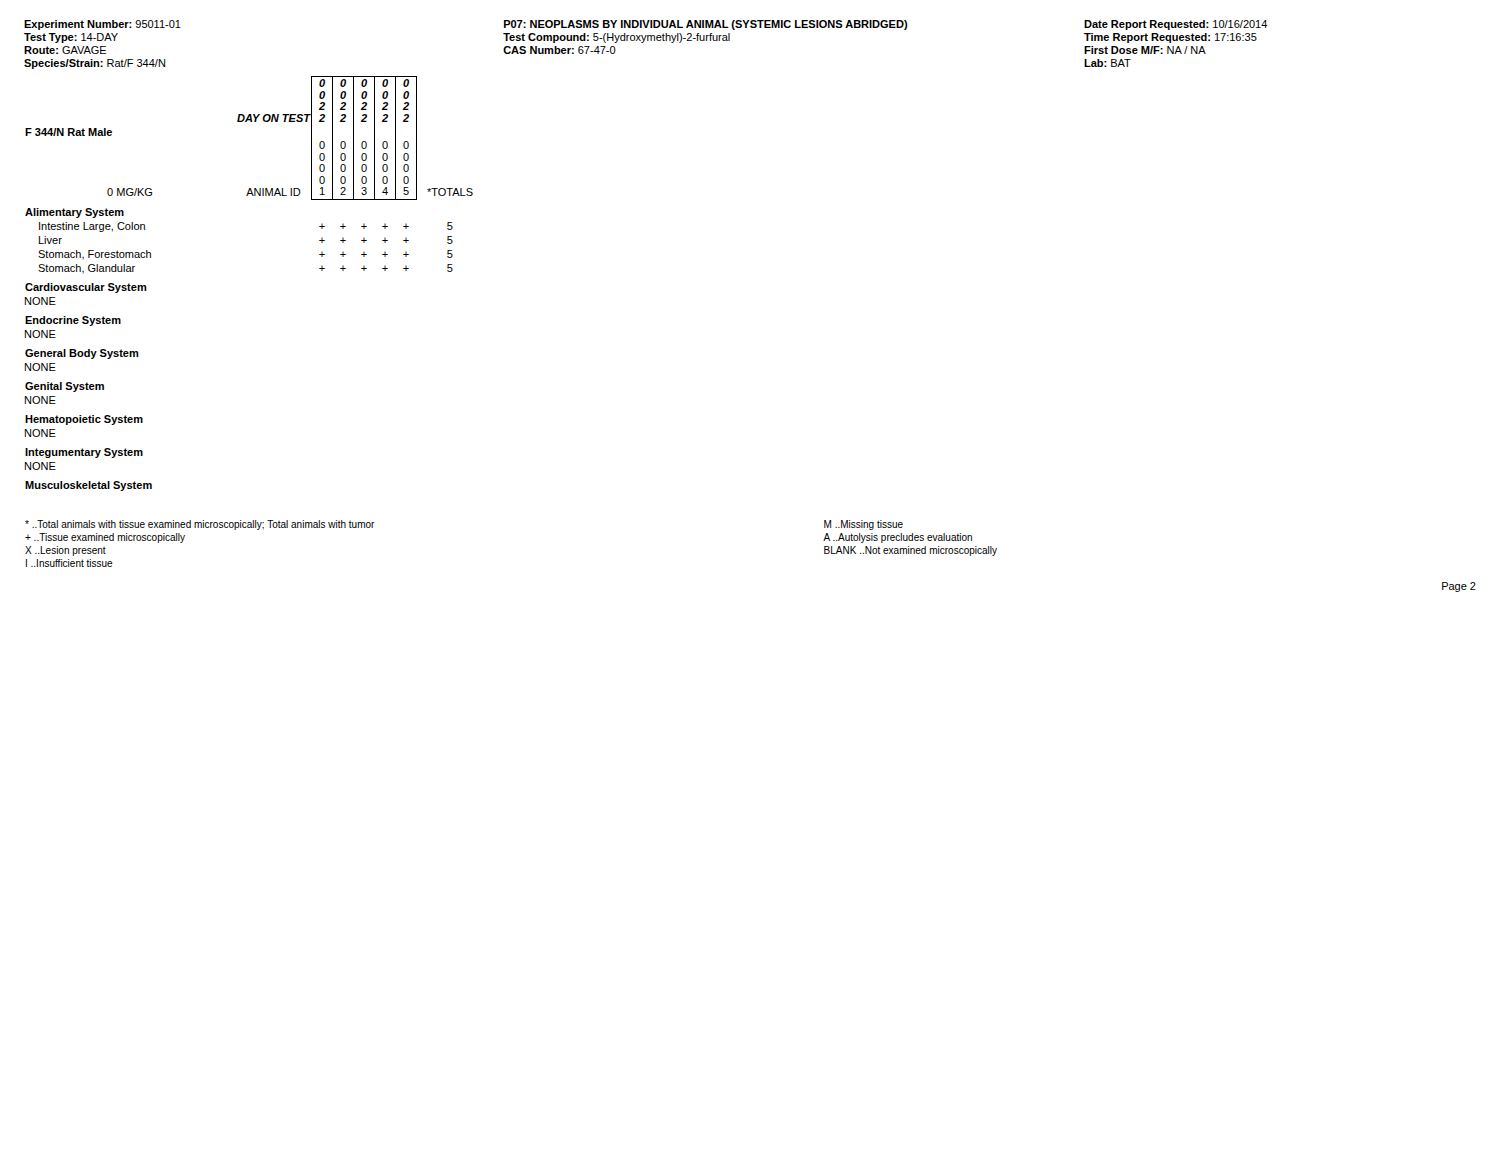| Experiment Number: 95011-01 | P07: NEOPLASMS BY INDIVIDUAL ANIMAL (SYSTEMIC LESIONS ABRIDGED) | Date Report Requested: 10/16/2014 |
| Test Type: 14-DAY | Test Compound: 5-(Hydroxymethyl)-2-furfural | Time Report Requested: 17:16:35 |
| Route: GAVAGE | CAS Number: 67-47-0 | First Dose M/F: NA / NA |
| Species/Strain: Rat/F 344/N | | Lab: BAT |
| | DAY ON TEST | 0 0 2 2 | 0 0 2 2 | 0 0 2 2 | 0 0 2 2 | 0 0 2 2 | |
| F 344/N Rat Male | | | | | | | |
| 0 MG/KG | ANIMAL ID | 0 0 0 0 1 | 0 0 0 0 2 | 0 0 0 0 3 | 0 0 0 0 4 | 0 0 0 0 5 | *TOTALS |
| Alimentary System |
| Intestine Large, Colon | | + | + | + | + | + | 5 |
| Liver | | + | + | + | + | + | 5 |
| Stomach, Forestomach | | + | + | + | + | + | 5 |
| Stomach, Glandular | | + | + | + | + | + | 5 |
| Cardiovascular System |
| NONE |
| Endocrine System |
| NONE |
| General Body System |
| NONE |
| Genital System |
| NONE |
| Hematopoietic System |
| NONE |
| Integumentary System |
| NONE |
| Musculoskeletal System |
| * ..Total animals with tissue examined microscopically; Total animals with tumor | M ..Missing tissue |
| + ..Tissue examined microscopically | A ..Autolysis precludes evaluation |
| X ..Lesion present | BLANK ..Not examined microscopically |
| I ..Insufficient tissue | |
Page 2